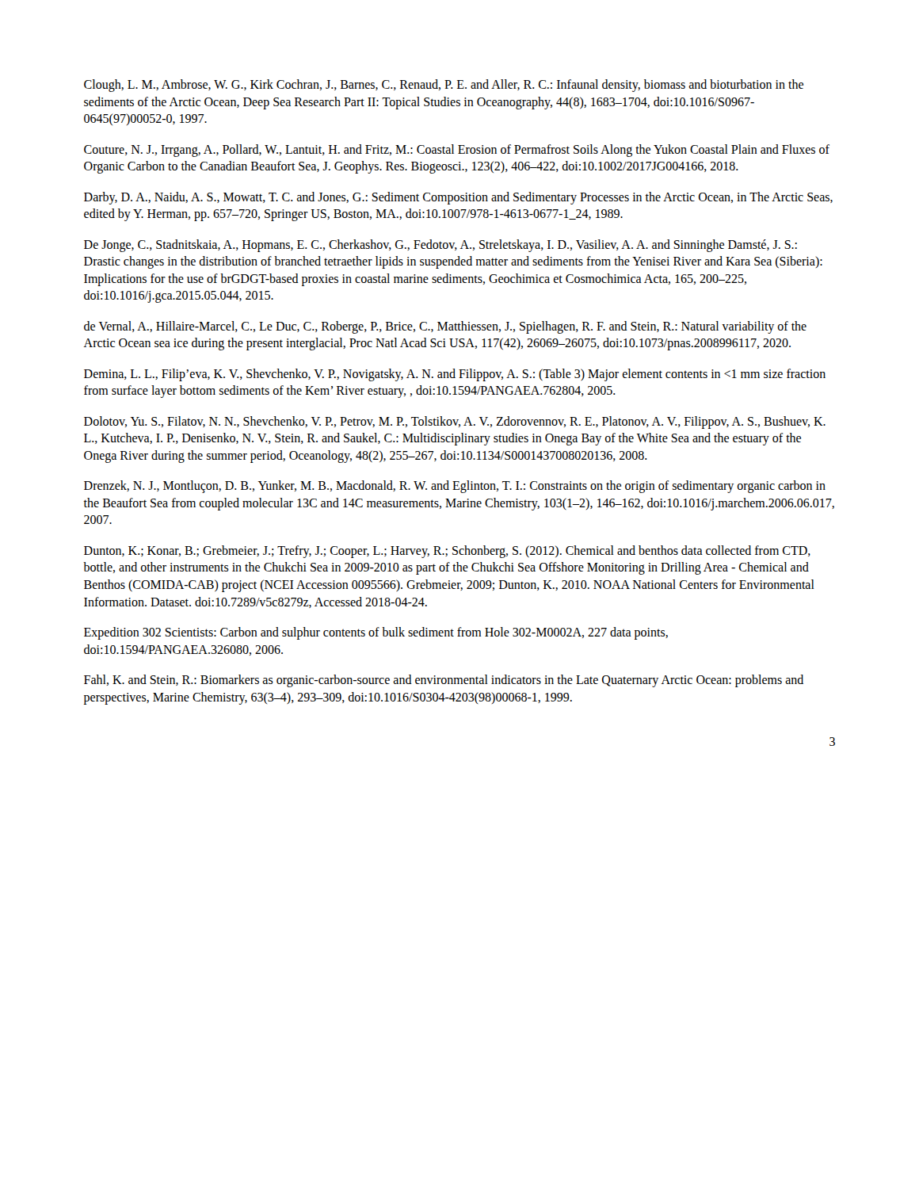Clough, L. M., Ambrose, W. G., Kirk Cochran, J., Barnes, C., Renaud, P. E. and Aller, R. C.: Infaunal density, biomass and bioturbation in the sediments of the Arctic Ocean, Deep Sea Research Part II: Topical Studies in Oceanography, 44(8), 1683–1704, doi:10.1016/S0967-0645(97)00052-0, 1997.
Couture, N. J., Irrgang, A., Pollard, W., Lantuit, H. and Fritz, M.: Coastal Erosion of Permafrost Soils Along the Yukon Coastal Plain and Fluxes of Organic Carbon to the Canadian Beaufort Sea, J. Geophys. Res. Biogeosci., 123(2), 406–422, doi:10.1002/2017JG004166, 2018.
Darby, D. A., Naidu, A. S., Mowatt, T. C. and Jones, G.: Sediment Composition and Sedimentary Processes in the Arctic Ocean, in The Arctic Seas, edited by Y. Herman, pp. 657–720, Springer US, Boston, MA., doi:10.1007/978-1-4613-0677-1_24, 1989.
De Jonge, C., Stadnitskaia, A., Hopmans, E. C., Cherkashov, G., Fedotov, A., Streletskaya, I. D., Vasiliev, A. A. and Sinninghe Damsté, J. S.: Drastic changes in the distribution of branched tetraether lipids in suspended matter and sediments from the Yenisei River and Kara Sea (Siberia): Implications for the use of brGDGT-based proxies in coastal marine sediments, Geochimica et Cosmochimica Acta, 165, 200–225, doi:10.1016/j.gca.2015.05.044, 2015.
de Vernal, A., Hillaire-Marcel, C., Le Duc, C., Roberge, P., Brice, C., Matthiessen, J., Spielhagen, R. F. and Stein, R.: Natural variability of the Arctic Ocean sea ice during the present interglacial, Proc Natl Acad Sci USA, 117(42), 26069–26075, doi:10.1073/pnas.2008996117, 2020.
Demina, L. L., Filip’eva, K. V., Shevchenko, V. P., Novigatsky, A. N. and Filippov, A. S.: (Table 3) Major element contents in <1 mm size fraction from surface layer bottom sediments of the Kem’ River estuary, , doi:10.1594/PANGAEA.762804, 2005.
Dolotov, Yu. S., Filatov, N. N., Shevchenko, V. P., Petrov, M. P., Tolstikov, A. V., Zdorovennov, R. E., Platonov, A. V., Filippov, A. S., Bushuev, K. L., Kutcheva, I. P., Denisenko, N. V., Stein, R. and Saukel, C.: Multidisciplinary studies in Onega Bay of the White Sea and the estuary of the Onega River during the summer period, Oceanology, 48(2), 255–267, doi:10.1134/S0001437008020136, 2008.
Drenzek, N. J., Montluçon, D. B., Yunker, M. B., Macdonald, R. W. and Eglinton, T. I.: Constraints on the origin of sedimentary organic carbon in the Beaufort Sea from coupled molecular 13C and 14C measurements, Marine Chemistry, 103(1–2), 146–162, doi:10.1016/j.marchem.2006.06.017, 2007.
Dunton, K.; Konar, B.; Grebmeier, J.; Trefry, J.; Cooper, L.; Harvey, R.; Schonberg, S. (2012). Chemical and benthos data collected from CTD, bottle, and other instruments in the Chukchi Sea in 2009-2010 as part of the Chukchi Sea Offshore Monitoring in Drilling Area - Chemical and Benthos (COMIDA-CAB) project (NCEI Accession 0095566). Grebmeier, 2009; Dunton, K., 2010. NOAA National Centers for Environmental Information. Dataset. doi:10.7289/v5c8279z, Accessed 2018-04-24.
Expedition 302 Scientists: Carbon and sulphur contents of bulk sediment from Hole 302-M0002A, 227 data points, doi:10.1594/PANGAEA.326080, 2006.
Fahl, K. and Stein, R.: Biomarkers as organic-carbon-source and environmental indicators in the Late Quaternary Arctic Ocean: problems and perspectives, Marine Chemistry, 63(3–4), 293–309, doi:10.1016/S0304-4203(98)00068-1, 1999.
3